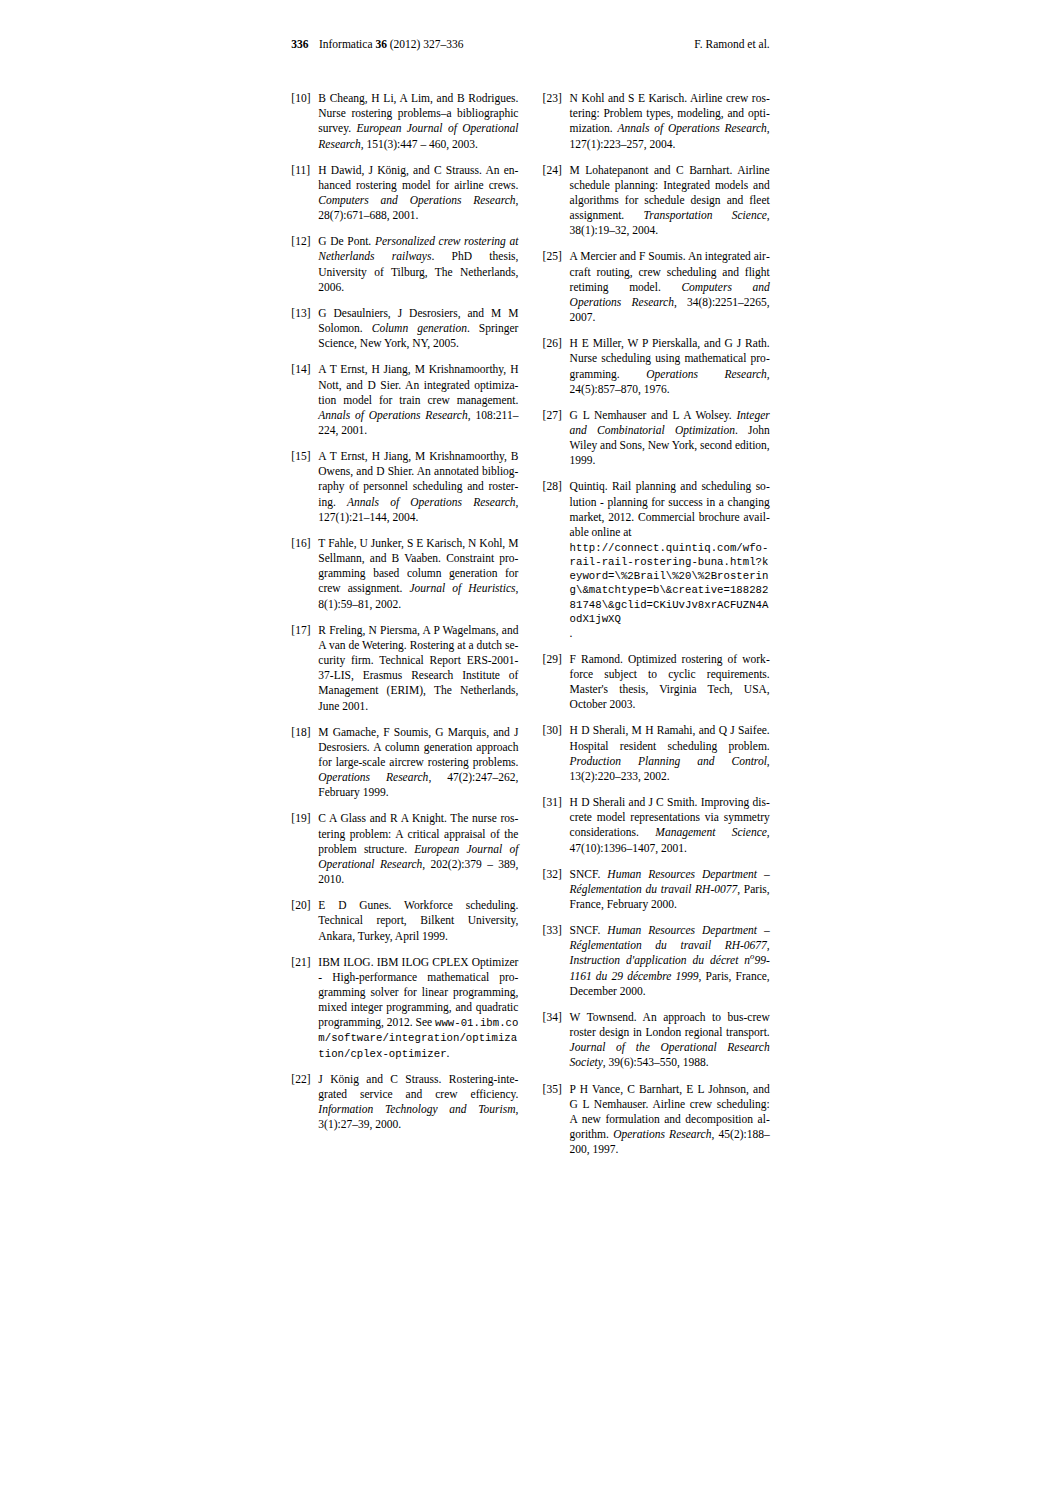336 Informatica 36 (2012) 327–336
F. Ramond et al.
[10] B Cheang, H Li, A Lim, and B Rodrigues. Nurse rostering problems–a bibliographic survey. European Journal of Operational Research, 151(3):447 – 460, 2003.
[11] H Dawid, J König, and C Strauss. An enhanced rostering model for airline crews. Computers and Operations Research, 28(7):671–688, 2001.
[12] G De Pont. Personalized crew rostering at Netherlands railways. PhD thesis, University of Tilburg, The Netherlands, 2006.
[13] G Desaulniers, J Desrosiers, and M M Solomon. Column generation. Springer Science, New York, NY, 2005.
[14] A T Ernst, H Jiang, M Krishnamoorthy, H Nott, and D Sier. An integrated optimization model for train crew management. Annals of Operations Research, 108:211–224, 2001.
[15] A T Ernst, H Jiang, M Krishnamoorthy, B Owens, and D Shier. An annotated bibliography of personnel scheduling and rostering. Annals of Operations Research, 127(1):21–144, 2004.
[16] T Fahle, U Junker, S E Karisch, N Kohl, M Sellmann, and B Vaaben. Constraint programming based column generation for crew assignment. Journal of Heuristics, 8(1):59–81, 2002.
[17] R Freling, N Piersma, A P Wagelmans, and A van de Wetering. Rostering at a dutch security firm. Technical Report ERS-2001-37-LIS, Erasmus Research Institute of Management (ERIM), The Netherlands, June 2001.
[18] M Gamache, F Soumis, G Marquis, and J Desrosiers. A column generation approach for large-scale aircrew rostering problems. Operations Research, 47(2):247–262, February 1999.
[19] C A Glass and R A Knight. The nurse rostering problem: A critical appraisal of the problem structure. European Journal of Operational Research, 202(2):379 – 389, 2010.
[20] E D Gunes. Workforce scheduling. Technical report, Bilkent University, Ankara, Turkey, April 1999.
[21] IBM ILOG. IBM ILOG CPLEX Optimizer - High-performance mathematical programming solver for linear programming, mixed integer programming, and quadratic programming, 2012. See www-01.ibm.com/software/integration/optimization/cplex-optimizer.
[22] J König and C Strauss. Rostering-integrated service and crew efficiency. Information Technology and Tourism, 3(1):27–39, 2000.
[23] N Kohl and S E Karisch. Airline crew rostering: Problem types, modeling, and optimization. Annals of Operations Research, 127(1):223–257, 2004.
[24] M Lohatepanont and C Barnhart. Airline schedule planning: Integrated models and algorithms for schedule design and fleet assignment. Transportation Science, 38(1):19–32, 2004.
[25] A Mercier and F Soumis. An integrated aircraft routing, crew scheduling and flight retiming model. Computers and Operations Research, 34(8):2251–2265, 2007.
[26] H E Miller, W P Pierskalla, and G J Rath. Nurse scheduling using mathematical programming. Operations Research, 24(5):857–870, 1976.
[27] G L Nemhauser and L A Wolsey. Integer and Combinatorial Optimization. John Wiley and Sons, New York, second edition, 1999.
[28] Quintiq. Rail planning and scheduling solution - planning for success in a changing market, 2012. Commercial brochure available online at http://connect.quintiq.com/wfo-rail-rail-rostering-buna.html?keyword=\%2Brail\%20\%2Brostering\&matchtype=b\&creative=18828281748\&gclid=CKiUvJv8xrACFUZN4AodX1jwXQ.
[29] F Ramond. Optimized rostering of workforce subject to cyclic requirements. Master's thesis, Virginia Tech, USA, October 2003.
[30] H D Sherali, M H Ramahi, and Q J Saifee. Hospital resident scheduling problem. Production Planning and Control, 13(2):220–233, 2002.
[31] H D Sherali and J C Smith. Improving discrete model representations via symmetry considerations. Management Science, 47(10):1396–1407, 2001.
[32] SNCF. Human Resources Department – Réglementation du travail RH-0077, Paris, France, February 2000.
[33] SNCF. Human Resources Department – Réglementation du travail RH-0677, Instruction d'application du décret no99-1161 du 29 décembre 1999, Paris, France, December 2000.
[34] W Townsend. An approach to bus-crew roster design in London regional transport. Journal of the Operational Research Society, 39(6):543–550, 1988.
[35] P H Vance, C Barnhart, E L Johnson, and G L Nemhauser. Airline crew scheduling: A new formulation and decomposition algorithm. Operations Research, 45(2):188–200, 1997.